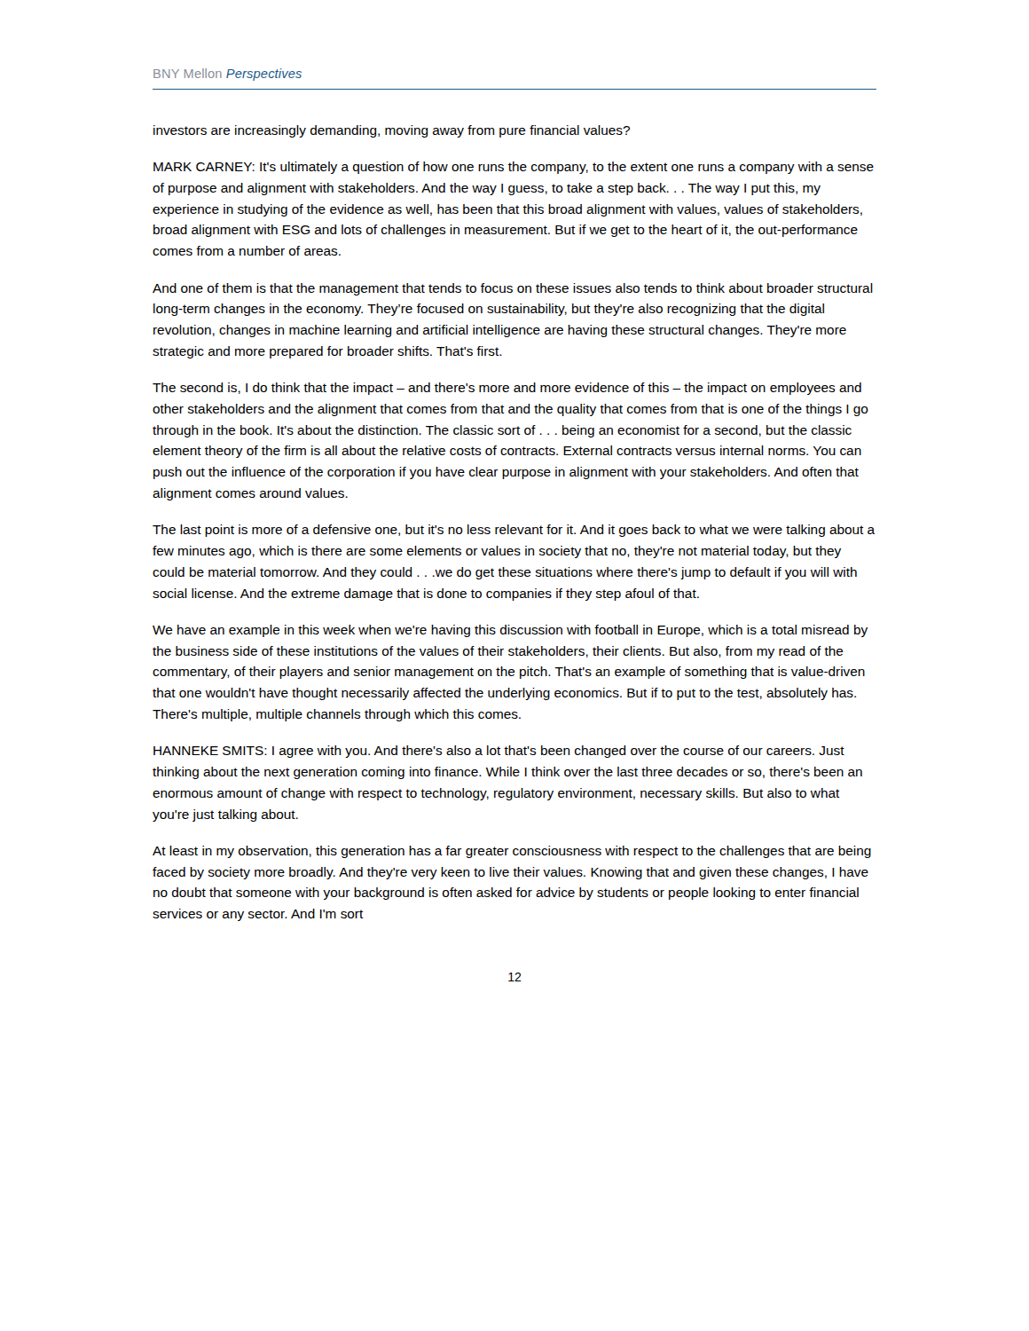BNY Mellon Perspectives
investors are increasingly demanding, moving away from pure financial values?
MARK CARNEY: It's ultimately a question of how one runs the company, to the extent one runs a company with a sense of purpose and alignment with stakeholders. And the way I guess, to take a step back. . . The way I put this, my experience in studying of the evidence as well, has been that this broad alignment with values, values of stakeholders, broad alignment with ESG and lots of challenges in measurement. But if we get to the heart of it, the out-performance comes from a number of areas.
And one of them is that the management that tends to focus on these issues also tends to think about broader structural long-term changes in the economy. They’re focused on sustainability, but they're also recognizing that the digital revolution, changes in machine learning and artificial intelligence are having these structural changes. They're more strategic and more prepared for broader shifts. That's first.
The second is, I do think that the impact – and there's more and more evidence of this – the impact on employees and other stakeholders and the alignment that comes from that and the quality that comes from that is one of the things I go through in the book. It's about the distinction. The classic sort of . . . being an economist for a second, but the classic element theory of the firm is all about the relative costs of contracts. External contracts versus internal norms. You can push out the influence of the corporation if you have clear purpose in alignment with your stakeholders. And often that alignment comes around values.
The last point is more of a defensive one, but it's no less relevant for it. And it goes back to what we were talking about a few minutes ago, which is there are some elements or values in society that no, they're not material today, but they could be material tomorrow. And they could . . .we do get these situations where there's jump to default if you will with social license. And the extreme damage that is done to companies if they step afoul of that.
We have an example in this week when we're having this discussion with football in Europe, which is a total misread by the business side of these institutions of the values of their stakeholders, their clients. But also, from my read of the commentary, of their players and senior management on the pitch. That's an example of something that is value-driven that one wouldn't have thought necessarily affected the underlying economics. But if to put to the test, absolutely has. There's multiple, multiple channels through which this comes.
HANNEKE SMITS: I agree with you. And there's also a lot that's been changed over the course of our careers. Just thinking about the next generation coming into finance. While I think over the last three decades or so, there's been an enormous amount of change with respect to technology, regulatory environment, necessary skills. But also to what you're just talking about.
At least in my observation, this generation has a far greater consciousness with respect to the challenges that are being faced by society more broadly. And they're very keen to live their values. Knowing that and given these changes, I have no doubt that someone with your background is often asked for advice by students or people looking to enter financial services or any sector. And I'm sort
12